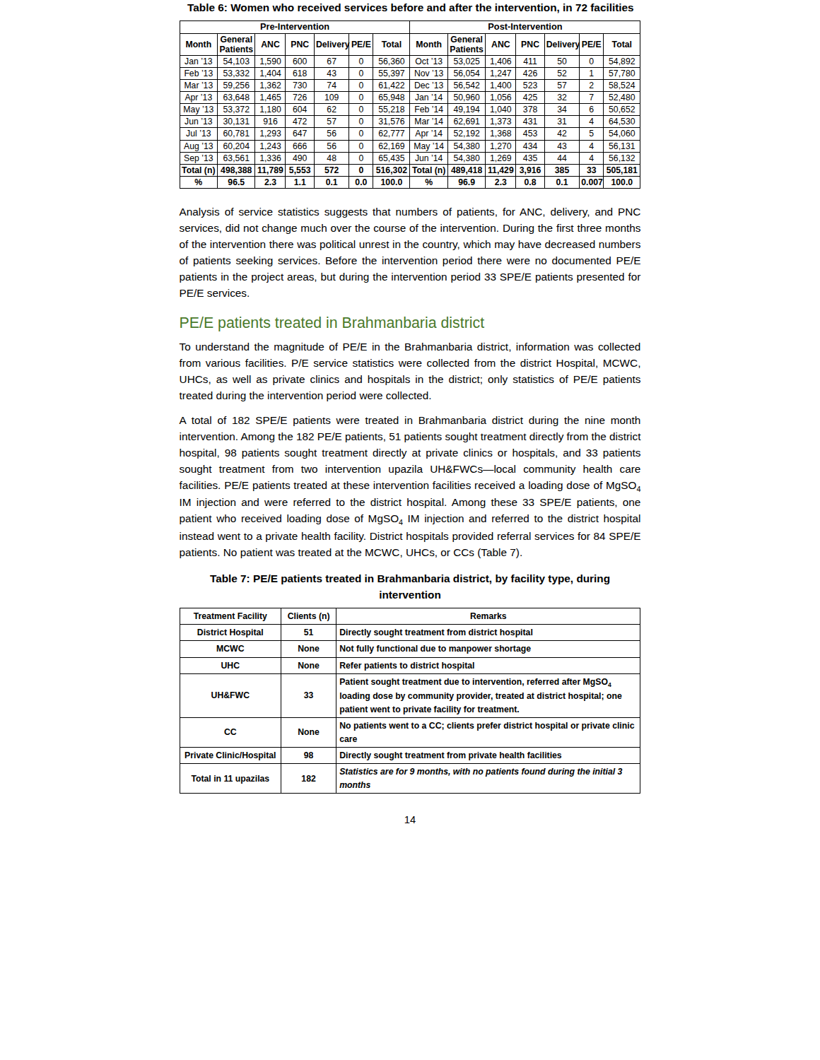Table 6: Women who received services before and after the intervention, in 72 facilities
| Pre-Intervention | Post-Intervention |
| --- | --- |
| Month | General Patients | ANC | PNC | Delivery | PE/E | Total | Month | General Patients | ANC | PNC | Delivery | PE/E | Total |
| Jan ’13 | 54,103 | 1,590 | 600 | 67 | 0 | 56,360 | Oct ’13 | 53,025 | 1,406 | 411 | 50 | 0 | 54,892 |
| Feb ’13 | 53,332 | 1,404 | 618 | 43 | 0 | 55,397 | Nov ’13 | 56,054 | 1,247 | 426 | 52 | 1 | 57,780 |
| Mar ’13 | 59,256 | 1,362 | 730 | 74 | 0 | 61,422 | Dec ’13 | 56,542 | 1,400 | 523 | 57 | 2 | 58,524 |
| Apr ’13 | 63,648 | 1,465 | 726 | 109 | 0 | 65,948 | Jan ’14 | 50,960 | 1,056 | 425 | 32 | 7 | 52,480 |
| May ’13 | 53,372 | 1,180 | 604 | 62 | 0 | 55,218 | Feb ’14 | 49,194 | 1,040 | 378 | 34 | 6 | 50,652 |
| Jun ’13 | 30,131 | 916 | 472 | 57 | 0 | 31,576 | Mar ’14 | 62,691 | 1,373 | 431 | 31 | 4 | 64,530 |
| Jul ’13 | 60,781 | 1,293 | 647 | 56 | 0 | 62,777 | Apr ’14 | 52,192 | 1,368 | 453 | 42 | 5 | 54,060 |
| Aug ’13 | 60,204 | 1,243 | 666 | 56 | 0 | 62,169 | May ’14 | 54,380 | 1,270 | 434 | 43 | 4 | 56,131 |
| Sep ’13 | 63,561 | 1,336 | 490 | 48 | 0 | 65,435 | Jun ’14 | 54,380 | 1,269 | 435 | 44 | 4 | 56,132 |
| Total (n) | 498,388 | 11,789 | 5,553 | 572 | 0 | 516,302 | Total (n) | 489,418 | 11,429 | 3,916 | 385 | 33 | 505,181 |
| % | 96.5 | 2.3 | 1.1 | 0.1 | 0.0 | 100.0 | % | 96.9 | 2.3 | 0.8 | 0.1 | 0.007 | 100.0 |
Analysis of service statistics suggests that numbers of patients, for ANC, delivery, and PNC services, did not change much over the course of the intervention. During the first three months of the intervention there was political unrest in the country, which may have decreased numbers of patients seeking services. Before the intervention period there were no documented PE/E patients in the project areas, but during the intervention period 33 SPE/E patients presented for PE/E services.
PE/E patients treated in Brahmanbaria district
To understand the magnitude of PE/E in the Brahmanbaria district, information was collected from various facilities. P/E service statistics were collected from the district Hospital, MCWC, UHCs, as well as private clinics and hospitals in the district; only statistics of PE/E patients treated during the intervention period were collected.
A total of 182 SPE/E patients were treated in Brahmanbaria district during the nine month intervention. Among the 182 PE/E patients, 51 patients sought treatment directly from the district hospital, 98 patients sought treatment directly at private clinics or hospitals, and 33 patients sought treatment from two intervention upazila UH&FWCs—local community health care facilities. PE/E patients treated at these intervention facilities received a loading dose of MgSO4 IM injection and were referred to the district hospital. Among these 33 SPE/E patients, one patient who received loading dose of MgSO4 IM injection and referred to the district hospital instead went to a private health facility. District hospitals provided referral services for 84 SPE/E patients. No patient was treated at the MCWC, UHCs, or CCs (Table 7).
Table 7: PE/E patients treated in Brahmanbaria district, by facility type, during intervention
| Treatment Facility | Clients (n) | Remarks |
| --- | --- | --- |
| District Hospital | 51 | Directly sought treatment from district hospital |
| MCWC | None | Not fully functional due to manpower shortage |
| UHC | None | Refer patients to district hospital |
| UH&FWC | 33 | Patient sought treatment due to intervention, referred after MgSO 4 loading dose by community provider, treated at district hospital; one patient went to private facility for treatment. |
| CC | None | No patients went to a CC; clients prefer district hospital or private clinic care |
| Private Clinic/Hospital | 98 | Directly sought treatment from private health facilities |
| Total in 11 upazilas | 182 | Statistics are for 9 months, with no patients found during the initial 3 months |
14